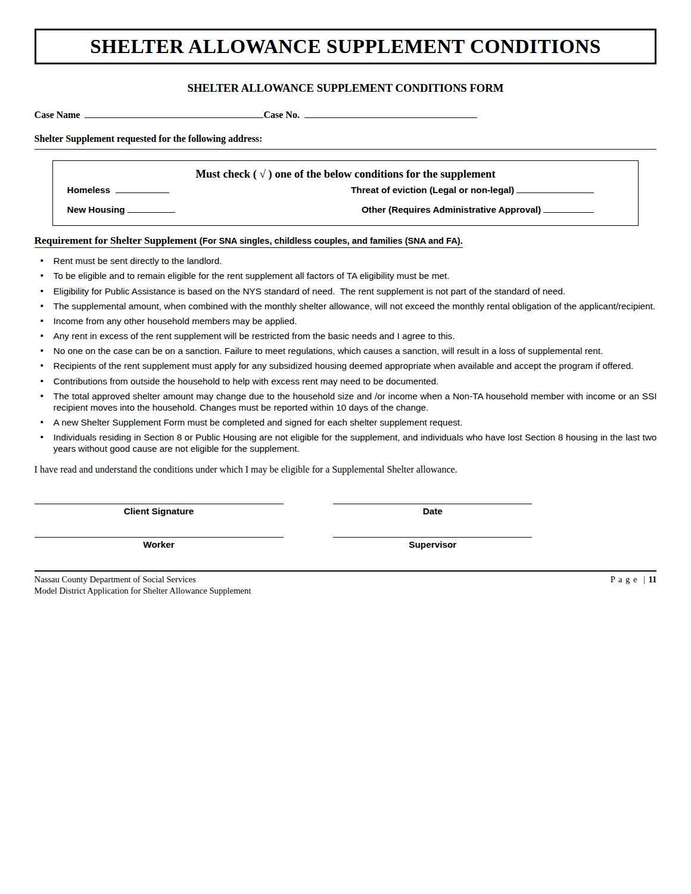SHELTER ALLOWANCE SUPPLEMENT CONDITIONS
SHELTER ALLOWANCE SUPPLEMENT CONDITIONS FORM
Case Name Case No.
Shelter Supplement requested for the following address:
Must check ( √ ) one of the below conditions for the supplement
Homeless Threat of eviction (Legal or non-legal)
New Housing Other (Requires Administrative Approval)
Requirement for Shelter Supplement (For SNA singles, childless couples, and families (SNA and FA).
Rent must be sent directly to the landlord.
To be eligible and to remain eligible for the rent supplement all factors of TA eligibility must be met.
Eligibility for Public Assistance is based on the NYS standard of need. The rent supplement is not part of the standard of need.
The supplemental amount, when combined with the monthly shelter allowance, will not exceed the monthly rental obligation of the applicant/recipient.
Income from any other household members may be applied.
Any rent in excess of the rent supplement will be restricted from the basic needs and I agree to this.
No one on the case can be on a sanction. Failure to meet regulations, which causes a sanction, will result in a loss of supplemental rent.
Recipients of the rent supplement must apply for any subsidized housing deemed appropriate when available and accept the program if offered.
Contributions from outside the household to help with excess rent may need to be documented.
The total approved shelter amount may change due to the household size and /or income when a Non-TA household member with income or an SSI recipient moves into the household. Changes must be reported within 10 days of the change.
A new Shelter Supplement Form must be completed and signed for each shelter supplement request.
Individuals residing in Section 8 or Public Housing are not eligible for the supplement, and individuals who have lost Section 8 housing in the last two years without good cause are not eligible for the supplement.
I have read and understand the conditions under which I may be eligible for a Supplemental Shelter allowance.
| Client Signature | | Date | |
| Worker | | Supervisor | |
Nassau County Department of Social Services
Model District Application for Shelter Allowance Supplement
P a g e | 11